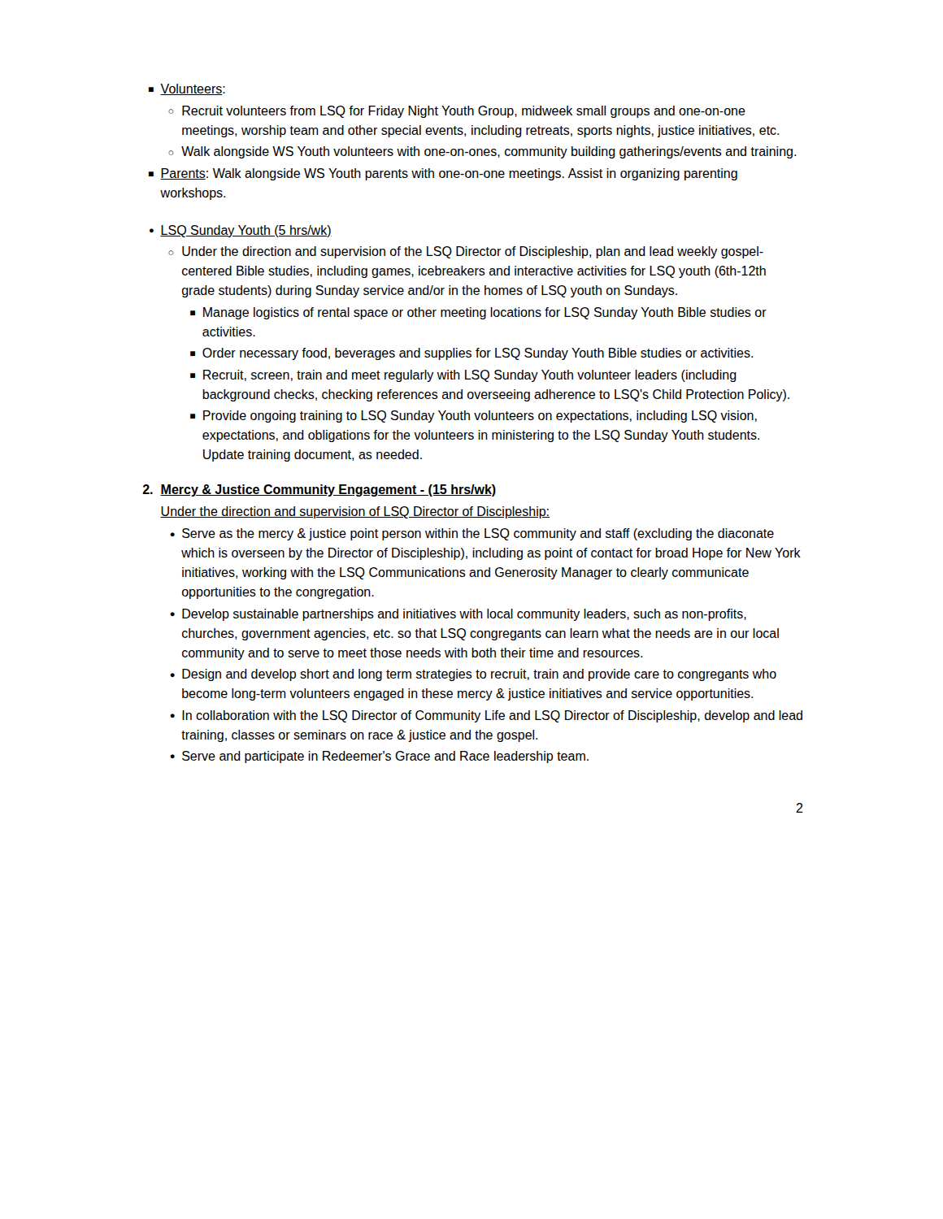Volunteers:
Recruit volunteers from LSQ for Friday Night Youth Group, midweek small groups and one-on-one meetings, worship team and other special events, including retreats, sports nights, justice initiatives, etc.
Walk alongside WS Youth volunteers with one-on-ones, community building gatherings/events and training.
Parents: Walk alongside WS Youth parents with one-on-one meetings. Assist in organizing parenting workshops.
LSQ Sunday Youth (5 hrs/wk)
Under the direction and supervision of the LSQ Director of Discipleship, plan and lead weekly gospel-centered Bible studies, including games, icebreakers and interactive activities for LSQ youth (6th-12th grade students) during Sunday service and/or in the homes of LSQ youth on Sundays.
Manage logistics of rental space or other meeting locations for LSQ Sunday Youth Bible studies or activities.
Order necessary food, beverages and supplies for LSQ Sunday Youth Bible studies or activities.
Recruit, screen, train and meet regularly with LSQ Sunday Youth volunteer leaders (including background checks, checking references and overseeing adherence to LSQ's Child Protection Policy).
Provide ongoing training to LSQ Sunday Youth volunteers on expectations, including LSQ vision, expectations, and obligations for the volunteers in ministering to the LSQ Sunday Youth students. Update training document, as needed.
Mercy & Justice Community Engagement - (15 hrs/wk)
Under the direction and supervision of LSQ Director of Discipleship:
Serve as the mercy & justice point person within the LSQ community and staff (excluding the diaconate which is overseen by the Director of Discipleship), including as point of contact for broad Hope for New York initiatives, working with the LSQ Communications and Generosity Manager to clearly communicate opportunities to the congregation.
Develop sustainable partnerships and initiatives with local community leaders, such as non-profits, churches, government agencies, etc. so that LSQ congregants can learn what the needs are in our local community and to serve to meet those needs with both their time and resources.
Design and develop short and long term strategies to recruit, train and provide care to congregants who become long-term volunteers engaged in these mercy & justice initiatives and service opportunities.
In collaboration with the LSQ Director of Community Life and LSQ Director of Discipleship, develop and lead training, classes or seminars on race & justice and the gospel.
Serve and participate in Redeemer's Grace and Race leadership team.
2